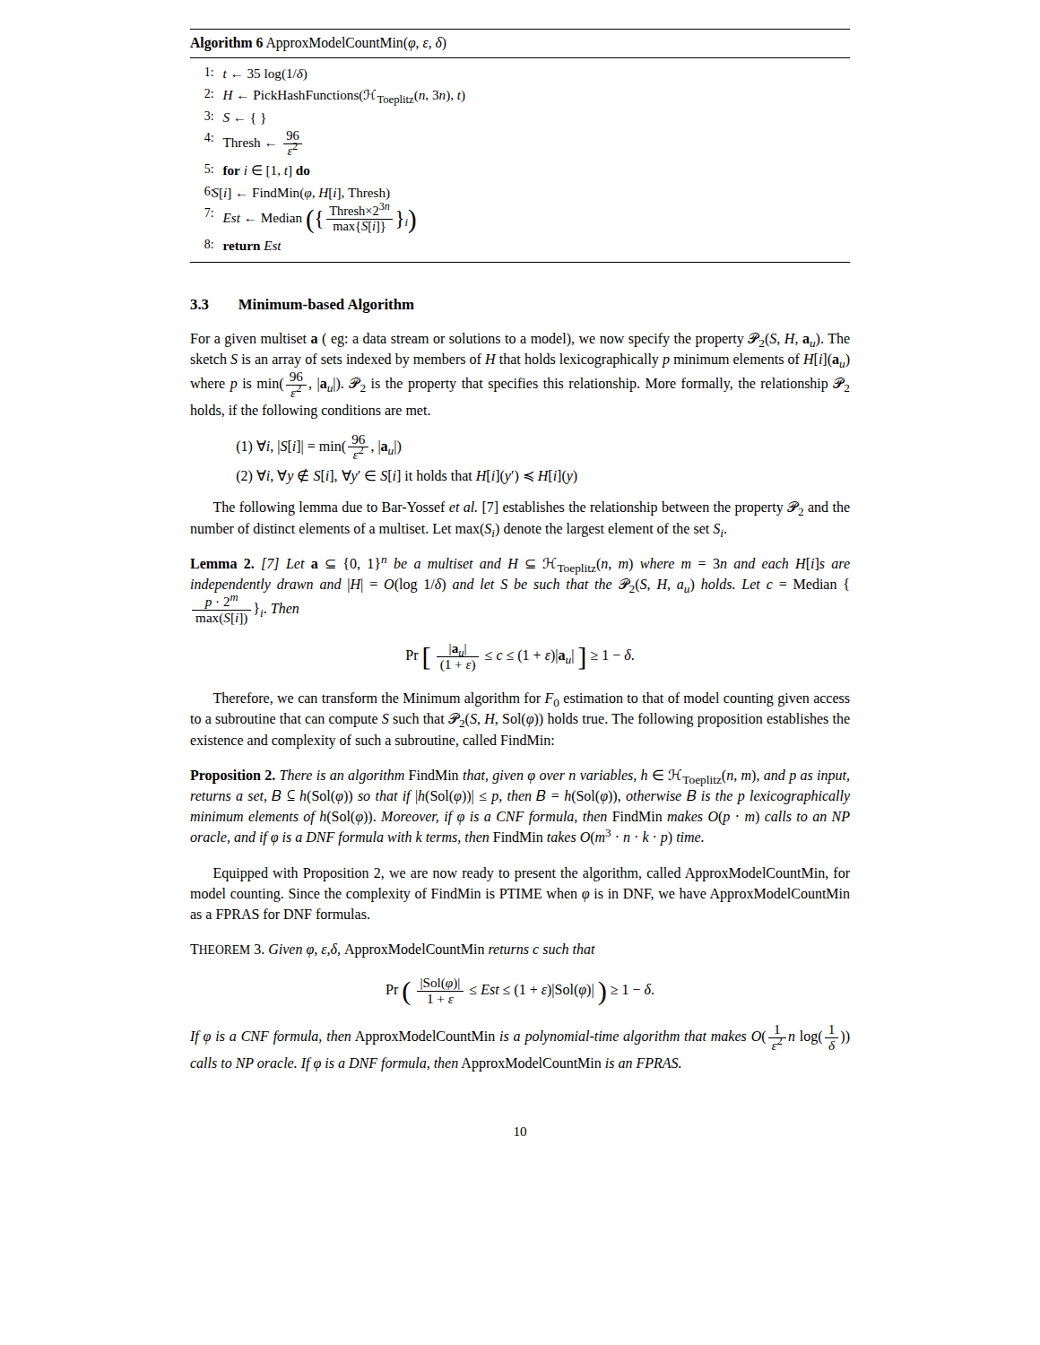Algorithm 6 ApproxModelCountMin(φ, ε, δ)
t ← 35 log(1/δ)
H ← PickHashFunctions(ℋToeplitz(n, 3n), t)
S ← { }
Thresh ← 96 ε2
for i ∈ [1, t] do
S[i] ← FindMin(φ, H[i], Thresh)
Est ← Median ({Thresh×23n max{S[i]}}i)
return Est
3.3 Minimum-based Algorithm
For a given multiset a ( eg: a data stream or solutions to a model), we now specify the property 𝒫2(S, H, au). The sketch S is an array of sets indexed by members of H that holds lexicographically p minimum elements of H[i](au) where p is min(96 ε2, |au|). 𝒫2 is the property that specifies this relationship. More formally, the relationship 𝒫2 holds, if the following conditions are met.
(1) ∀i, |S[i]| = min(96 ε2, |au|)
(2) ∀i, ∀y ∉ S[i], ∀y′ ∈ S[i] it holds that H[i](y′) ≼ H[i](y)
The following lemma due to Bar-Yossef et al. [7] establishes the relationship between the property 𝒫2 and the number of distinct elements of a multiset. Let max(Si) denote the largest element of the set Si.
Lemma 2. [7] Let a ⊆ {0, 1}n be a multiset and H ⊆ ℋToeplitz(n, m) where m = 3n and each H[i]s are independently drawn and |H| = O(log 1/δ) and let S be such that the 𝒫2(S, H, au) holds. Let c = Median {p · 2m max(S[i])}i. Then
Pr [ |au|(1 + ε) ≤ c ≤ (1 + ε)|au| ] ≥ 1 − δ.
Therefore, we can transform the Minimum algorithm for F0 estimation to that of model counting given access to a subroutine that can compute S such that 𝒫2(S, H, Sol(φ)) holds true. The following proposition establishes the existence and complexity of such a subroutine, called FindMin:
Proposition 2. There is an algorithm FindMin that, given φ over n variables, h ∈ ℋToeplitz(n, m), and p as input, returns a set, 𝐵 ⊆ h(Sol(φ)) so that if |h(Sol(φ))| ≤ p, then 𝐵 = h(Sol(φ)), otherwise 𝐵 is the p lexicographically minimum elements of h(Sol(φ)). Moreover, if φ is a CNF formula, then FindMin makes O(p · m) calls to an NP oracle, and if φ is a DNF formula with k terms, then FindMin takes O(m3 · n · k · p) time.
Equipped with Proposition 2, we are now ready to present the algorithm, called ApproxModelCountMin, for model counting. Since the complexity of FindMin is PTIME when φ is in DNF, we have ApproxModelCountMin as a FPRAS for DNF formulas.
THEOREM 3. Given φ, ε,δ, ApproxModelCountMin returns c such that
Pr ( |Sol(φ)|1 + ε ≤ Est ≤ (1 + ε)|Sol(φ)| ) ≥ 1 − δ.
If φ is a CNF formula, then ApproxModelCountMin is a polynomial-time algorithm that makes O(1 ε2 n log(1 δ)) calls to NP oracle. If φ is a DNF formula, then ApproxModelCountMin is an FPRAS.
10